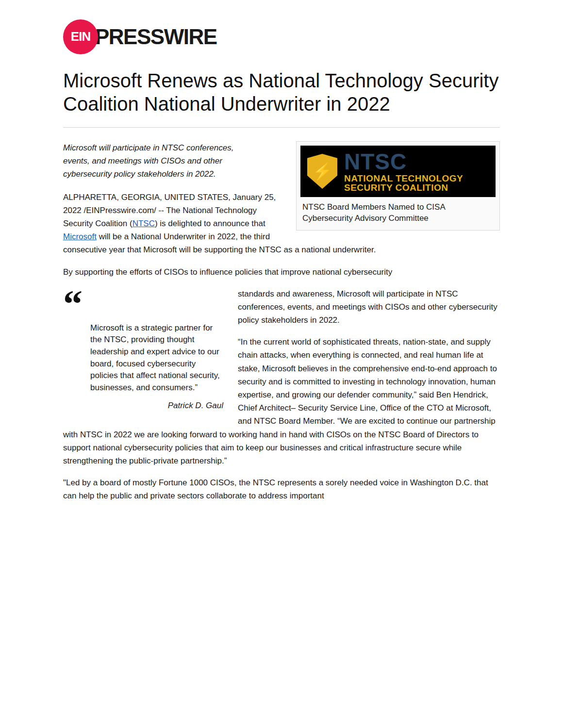PRESSWIRE
Microsoft Renews as National Technology Security Coalition National Underwriter in 2022
⚡
NTSC NATIONAL TECHNOLOGY SECURITY COALITION
NTSC Board Members Named to CISA Cybersecurity Advisory Committee
Microsoft will participate in NTSC conferences, events, and meetings with CISOs and other cybersecurity policy stakeholders in 2022.
ALPHARETTA, GEORGIA, UNITED STATES, January 25, 2022 /EINPresswire.com/ -- The National Technology Security Coalition (NTSC) is delighted to announce that Microsoft will be a National Underwriter in 2022, the third consecutive year that Microsoft will be supporting the NTSC as a national underwriter.
By supporting the efforts of CISOs to influence policies that improve national cybersecurity
“
Microsoft is a strategic partner for the NTSC, providing thought leadership and expert advice to our board, focused cybersecurity policies that affect national security, businesses, and consumers.”
Patrick D. Gaul
standards and awareness, Microsoft will participate in NTSC conferences, events, and meetings with CISOs and other cybersecurity policy stakeholders in 2022.
“In the current world of sophisticated threats, nation-state, and supply chain attacks, when everything is connected, and real human life at stake, Microsoft believes in the comprehensive end-to-end approach to security and is committed to investing in technology innovation, human expertise, and growing our defender community,” said Ben Hendrick, Chief Architect– Security Service Line, Office of the CTO at Microsoft, and NTSC Board Member. “We are excited to continue our partnership with NTSC in 2022 we are looking forward to working hand in hand with CISOs on the NTSC Board of Directors to support national cybersecurity policies that aim to keep our businesses and critical infrastructure secure while strengthening the public-private partnership.”
"Led by a board of mostly Fortune 1000 CISOs, the NTSC represents a sorely needed voice in Washington D.C. that can help the public and private sectors collaborate to address important